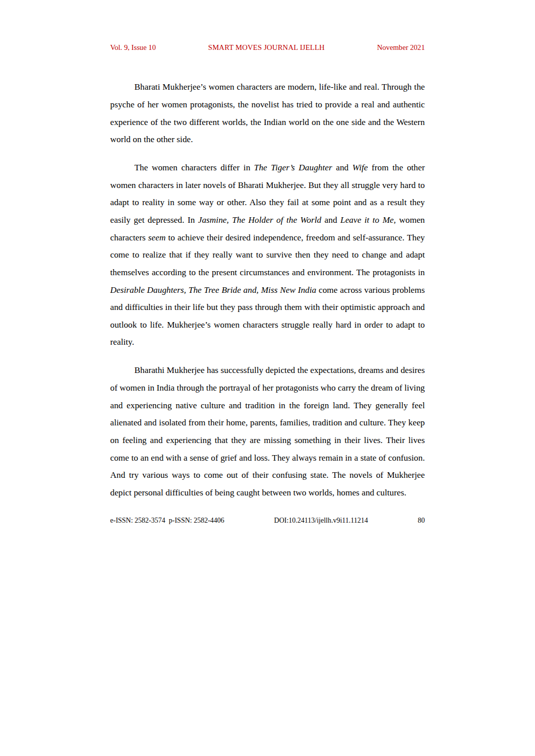Vol. 9, Issue 10 Smart Moves Journal IJELLH November 2021
Bharati Mukherjee’s women characters are modern, life-like and real. Through the psyche of her women protagonists, the novelist has tried to provide a real and authentic experience of the two different worlds, the Indian world on the one side and the Western world on the other side.
The women characters differ in The Tiger’s Daughter and Wife from the other women characters in later novels of Bharati Mukherjee. But they all struggle very hard to adapt to reality in some way or other. Also they fail at some point and as a result they easily get depressed. In Jasmine, The Holder of the World and Leave it to Me, women characters seem to achieve their desired independence, freedom and self-assurance. They come to realize that if they really want to survive then they need to change and adapt themselves according to the present circumstances and environment. The protagonists in Desirable Daughters, The Tree Bride and, Miss New India come across various problems and difficulties in their life but they pass through them with their optimistic approach and outlook to life. Mukherjee’s women characters struggle really hard in order to adapt to reality.
Bharathi Mukherjee has successfully depicted the expectations, dreams and desires of women in India through the portrayal of her protagonists who carry the dream of living and experiencing native culture and tradition in the foreign land. They generally feel alienated and isolated from their home, parents, families, tradition and culture. They keep on feeling and experiencing that they are missing something in their lives. Their lives come to an end with a sense of grief and loss. They always remain in a state of confusion. And try various ways to come out of their confusing state. The novels of Mukherjee depict personal difficulties of being caught between two worlds, homes and cultures.
e-ISSN: 2582-3574 p-ISSN: 2582-4406 DOI:10.24113/ijellh.v9i11.11214 80